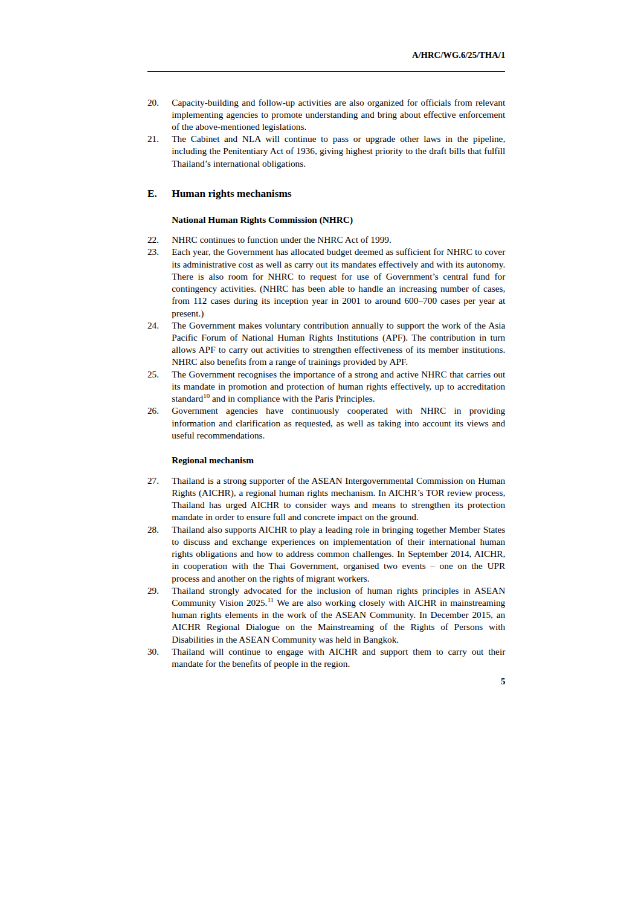A/HRC/WG.6/25/THA/1
20.
Capacity-building and follow-up activities are also organized for officials from relevant implementing agencies to promote understanding and bring about effective enforcement of the above-mentioned legislations.
21.
The Cabinet and NLA will continue to pass or upgrade other laws in the pipeline, including the Penitentiary Act of 1936, giving highest priority to the draft bills that fulfill Thailand’s international obligations.
E. Human rights mechanisms
National Human Rights Commission (NHRC)
22.
NHRC continues to function under the NHRC Act of 1999.
23.
Each year, the Government has allocated budget deemed as sufficient for NHRC to cover its administrative cost as well as carry out its mandates effectively and with its autonomy. There is also room for NHRC to request for use of Government’s central fund for contingency activities. (NHRC has been able to handle an increasing number of cases, from 112 cases during its inception year in 2001 to around 600–700 cases per year at present.)
24.
The Government makes voluntary contribution annually to support the work of the Asia Pacific Forum of National Human Rights Institutions (APF). The contribution in turn allows APF to carry out activities to strengthen effectiveness of its member institutions. NHRC also benefits from a range of trainings provided by APF.
25.
The Government recognises the importance of a strong and active NHRC that carries out its mandate in promotion and protection of human rights effectively, up to accreditation standard10 and in compliance with the Paris Principles.
26.
Government agencies have continuously cooperated with NHRC in providing information and clarification as requested, as well as taking into account its views and useful recommendations.
Regional mechanism
27.
Thailand is a strong supporter of the ASEAN Intergovernmental Commission on Human Rights (AICHR), a regional human rights mechanism. In AICHR’s TOR review process, Thailand has urged AICHR to consider ways and means to strengthen its protection mandate in order to ensure full and concrete impact on the ground.
28.
Thailand also supports AICHR to play a leading role in bringing together Member States to discuss and exchange experiences on implementation of their international human rights obligations and how to address common challenges. In September 2014, AICHR, in cooperation with the Thai Government, organised two events – one on the UPR process and another on the rights of migrant workers.
29.
Thailand strongly advocated for the inclusion of human rights principles in ASEAN Community Vision 2025.11 We are also working closely with AICHR in mainstreaming human rights elements in the work of the ASEAN Community. In December 2015, an AICHR Regional Dialogue on the Mainstreaming of the Rights of Persons with Disabilities in the ASEAN Community was held in Bangkok.
30.
Thailand will continue to engage with AICHR and support them to carry out their mandate for the benefits of people in the region.
5